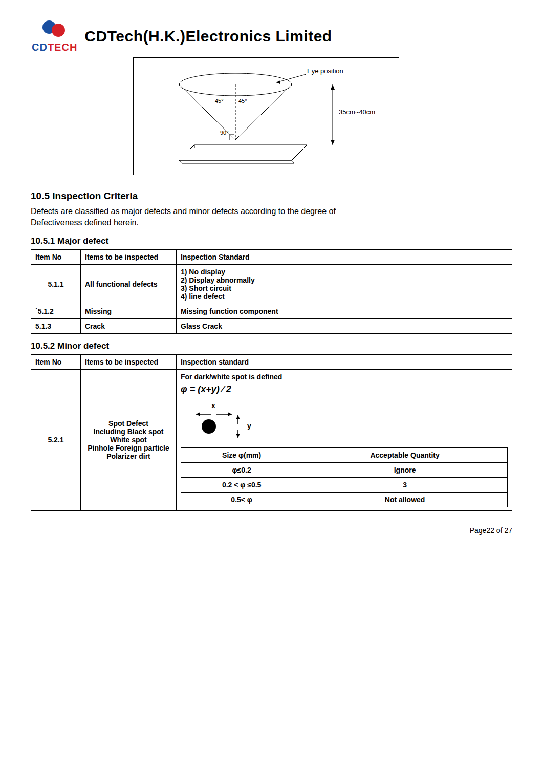CDTECH
CDTech(H.K.)Electronics Limited
Eye position 45° 45° 90° 35cm~40cm
10.5 Inspection Criteria
Defects are classified as major defects and minor defects according to the degree of
Defectiveness defined herein.
10.5.1 Major defect
| Item No | Items to be inspected | Inspection Standard |
| --- | --- | --- |
| 5.1.1 | All functional defects | 1) No display 2) Display abnormally 3) Short circuit 4) line defect |
| `5.1.2 | Missing | Missing function component |
| 5.1.3 | Crack | Glass Crack |
10.5.2 Minor defect
| Item No | Items to be inspected | Inspection standard |
| --- | --- | --- |
| 5.2.1 | Spot Defect Including Black spot White spot Pinhole Foreign particle Polarizer dirt | For dark/white spot is defined φ = (x+y) ⁄ 2 x y / Size φ(mm) / Acceptable Quantity / / φ≤0.2 / Ignore / / 0.2 < φ ≤0.5 / 3 / / 0.5< φ / Not allowed / |
Page22 of 27